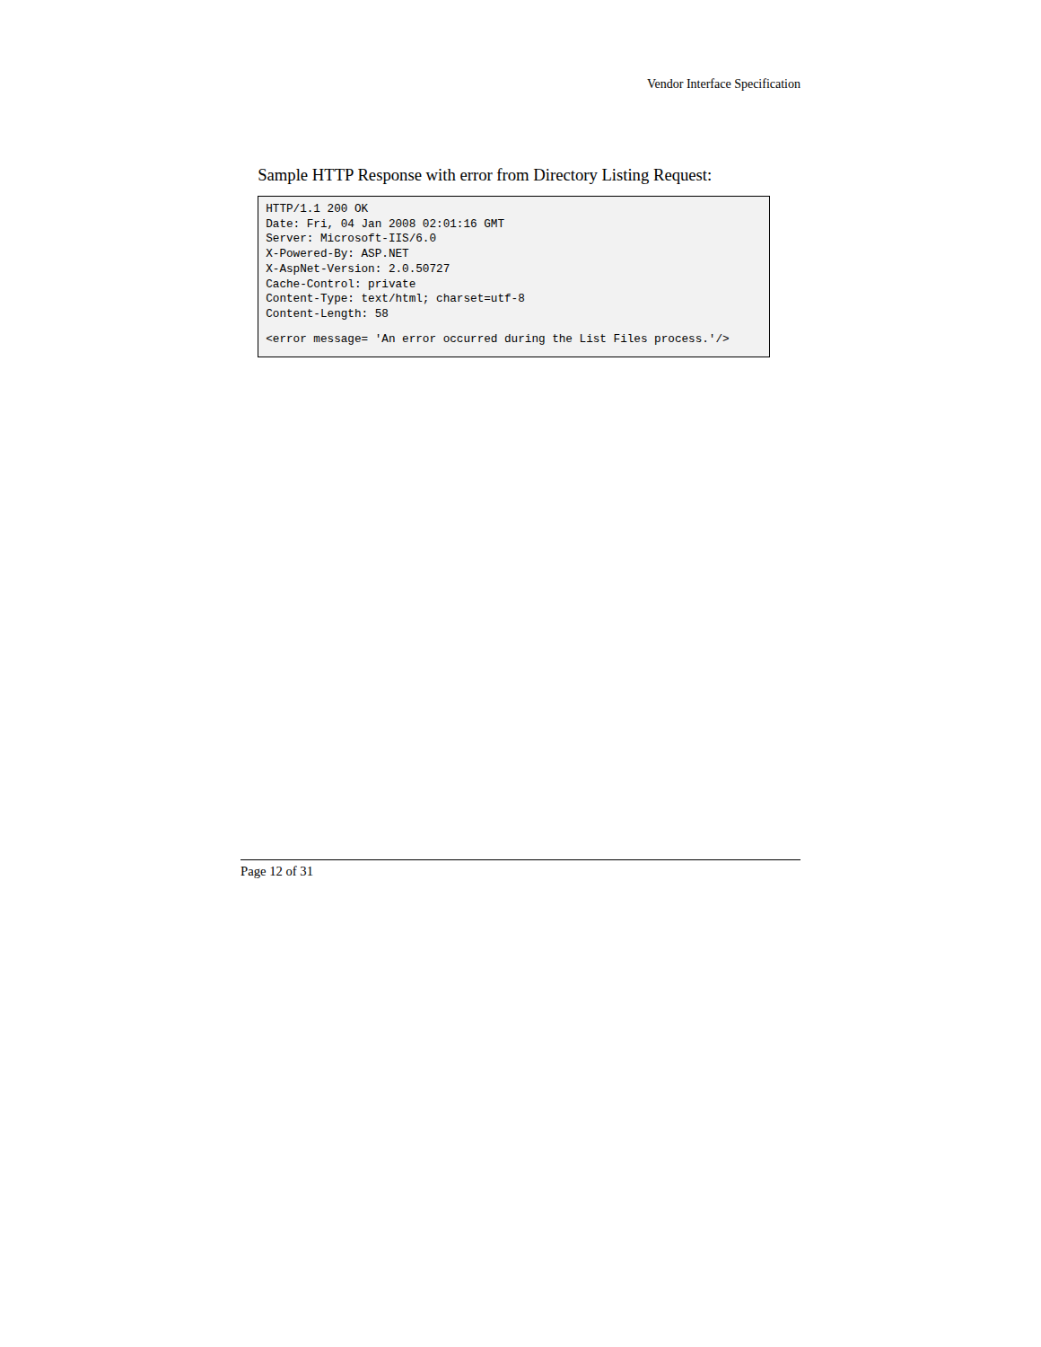Vendor Interface Specification
Sample HTTP Response with error from Directory Listing Request:
HTTP/1.1 200 OK Date: Fri, 04 Jan 2008 02:01:16 GMT Server: Microsoft-IIS/6.0 X-Powered-By: ASP.NET X-AspNet-Version: 2.0.50727 Cache-Control: private Content-Type: text/html; charset=utf-8 Content-Length: 58 <error message= 'An error occurred during the List Files process.'/>
Page 12 of 31